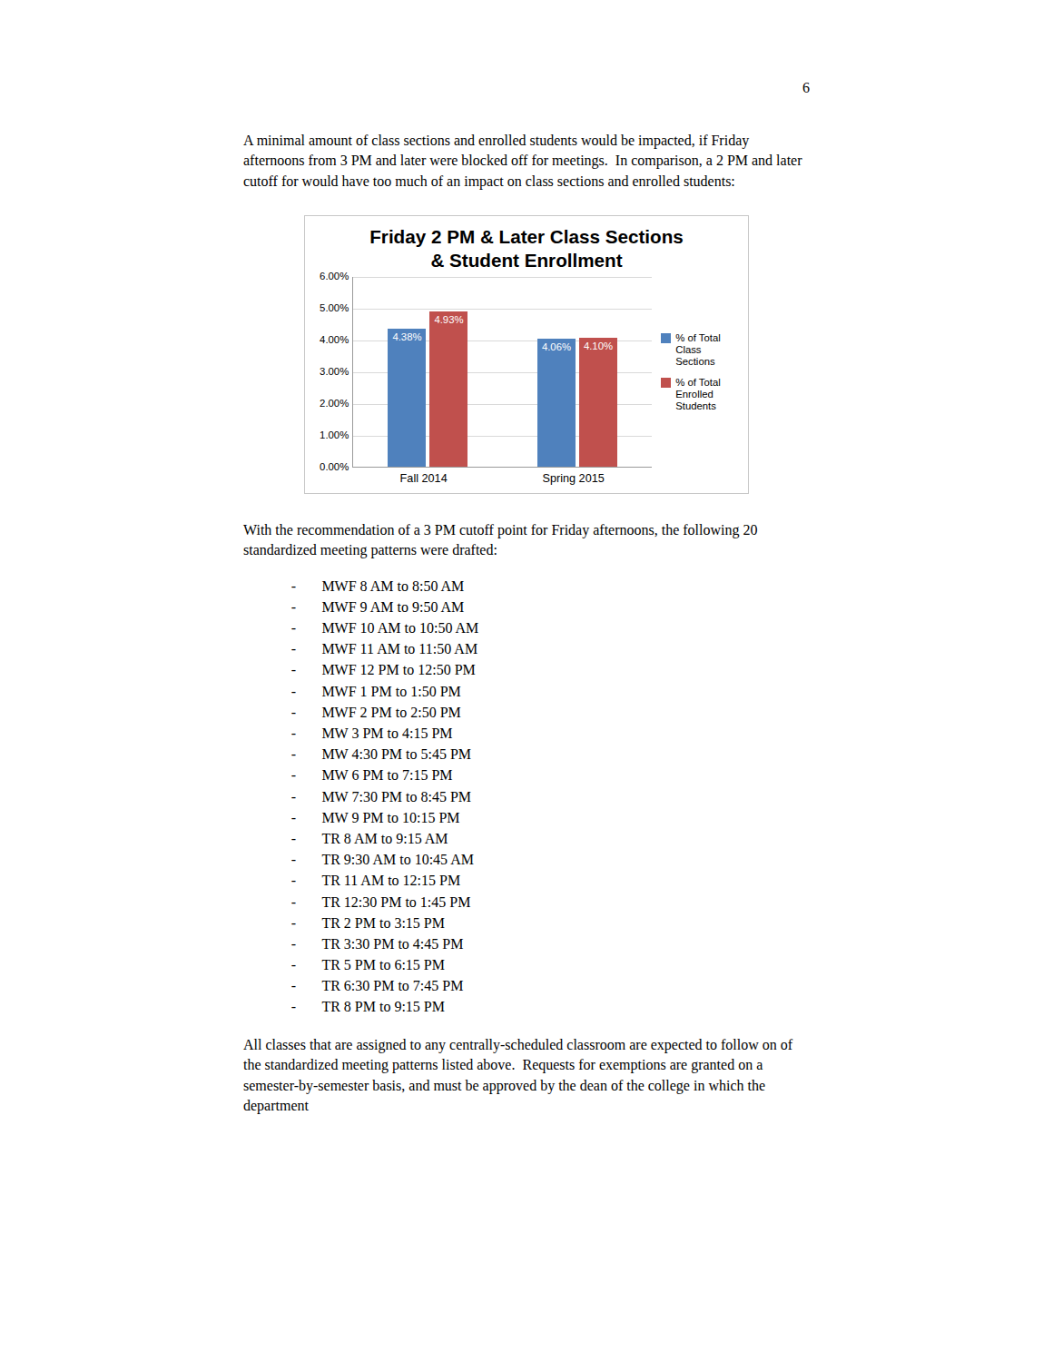6
A minimal amount of class sections and enrolled students would be impacted, if Friday afternoons from 3 PM and later were blocked off for meetings. In comparison, a 2 PM and later cutoff for would have too much of an impact on class sections and enrolled students:
Friday 2 PM & Later Class Sections
& Student Enrollment
6.00% 5.00% 4.00% 3.00% 2.00% 1.00% 0.00%
4.38%
4.93%
4.06%
4.10%
% of Total Class Sections
% of Total Enrolled Students
Fall 2014 Spring 2015
With the recommendation of a 3 PM cutoff point for Friday afternoons, the following 20 standardized meeting patterns were drafted:
MWF 8 AM to 8:50 AM
MWF 9 AM to 9:50 AM
MWF 10 AM to 10:50 AM
MWF 11 AM to 11:50 AM
MWF 12 PM to 12:50 PM
MWF 1 PM to 1:50 PM
MWF 2 PM to 2:50 PM
MW 3 PM to 4:15 PM
MW 4:30 PM to 5:45 PM
MW 6 PM to 7:15 PM
MW 7:30 PM to 8:45 PM
MW 9 PM to 10:15 PM
TR 8 AM to 9:15 AM
TR 9:30 AM to 10:45 AM
TR 11 AM to 12:15 PM
TR 12:30 PM to 1:45 PM
TR 2 PM to 3:15 PM
TR 3:30 PM to 4:45 PM
TR 5 PM to 6:15 PM
TR 6:30 PM to 7:45 PM
TR 8 PM to 9:15 PM
All classes that are assigned to any centrally-scheduled classroom are expected to follow on of the standardized meeting patterns listed above. Requests for exemptions are granted on a semester-by-semester basis, and must be approved by the dean of the college in which the department